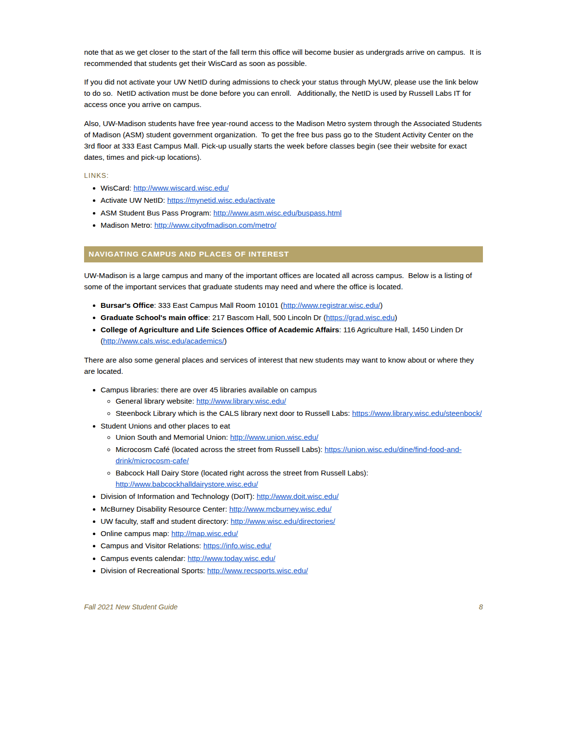note that as we get closer to the start of the fall term this office will become busier as undergrads arrive on campus. It is recommended that students get their WisCard as soon as possible.
If you did not activate your UW NetID during admissions to check your status through MyUW, please use the link below to do so. NetID activation must be done before you can enroll. Additionally, the NetID is used by Russell Labs IT for access once you arrive on campus.
Also, UW-Madison students have free year-round access to the Madison Metro system through the Associated Students of Madison (ASM) student government organization. To get the free bus pass go to the Student Activity Center on the 3rd floor at 333 East Campus Mall. Pick-up usually starts the week before classes begin (see their website for exact dates, times and pick-up locations).
LINKS:
WisCard: http://www.wiscard.wisc.edu/
Activate UW NetID: https://mynetid.wisc.edu/activate
ASM Student Bus Pass Program: http://www.asm.wisc.edu/buspass.html
Madison Metro: http://www.cityofmadison.com/metro/
Navigating Campus and Places of Interest
UW-Madison is a large campus and many of the important offices are located all across campus. Below is a listing of some of the important services that graduate students may need and where the office is located.
Bursar's Office: 333 East Campus Mall Room 10101 (http://www.registrar.wisc.edu/)
Graduate School's main office: 217 Bascom Hall, 500 Lincoln Dr (https://grad.wisc.edu)
College of Agriculture and Life Sciences Office of Academic Affairs: 116 Agriculture Hall, 1450 Linden Dr (http://www.cals.wisc.edu/academics/)
There are also some general places and services of interest that new students may want to know about or where they are located.
Campus libraries: there are over 45 libraries available on campus
General library website: http://www.library.wisc.edu/
Steenbock Library which is the CALS library next door to Russell Labs: https://www.library.wisc.edu/steenbock/
Student Unions and other places to eat
Union South and Memorial Union: http://www.union.wisc.edu/
Microcosm Café (located across the street from Russell Labs): https://union.wisc.edu/dine/find-food-and-drink/microcosm-cafe/
Babcock Hall Dairy Store (located right across the street from Russell Labs): http://www.babcockhalldairystore.wisc.edu/
Division of Information and Technology (DoIT): http://www.doit.wisc.edu/
McBurney Disability Resource Center: http://www.mcburney.wisc.edu/
UW faculty, staff and student directory: http://www.wisc.edu/directories/
Online campus map: http://map.wisc.edu/
Campus and Visitor Relations: https://info.wisc.edu/
Campus events calendar: http://www.today.wisc.edu/
Division of Recreational Sports: http://www.recsports.wisc.edu/
Fall 2021 New Student Guide 8